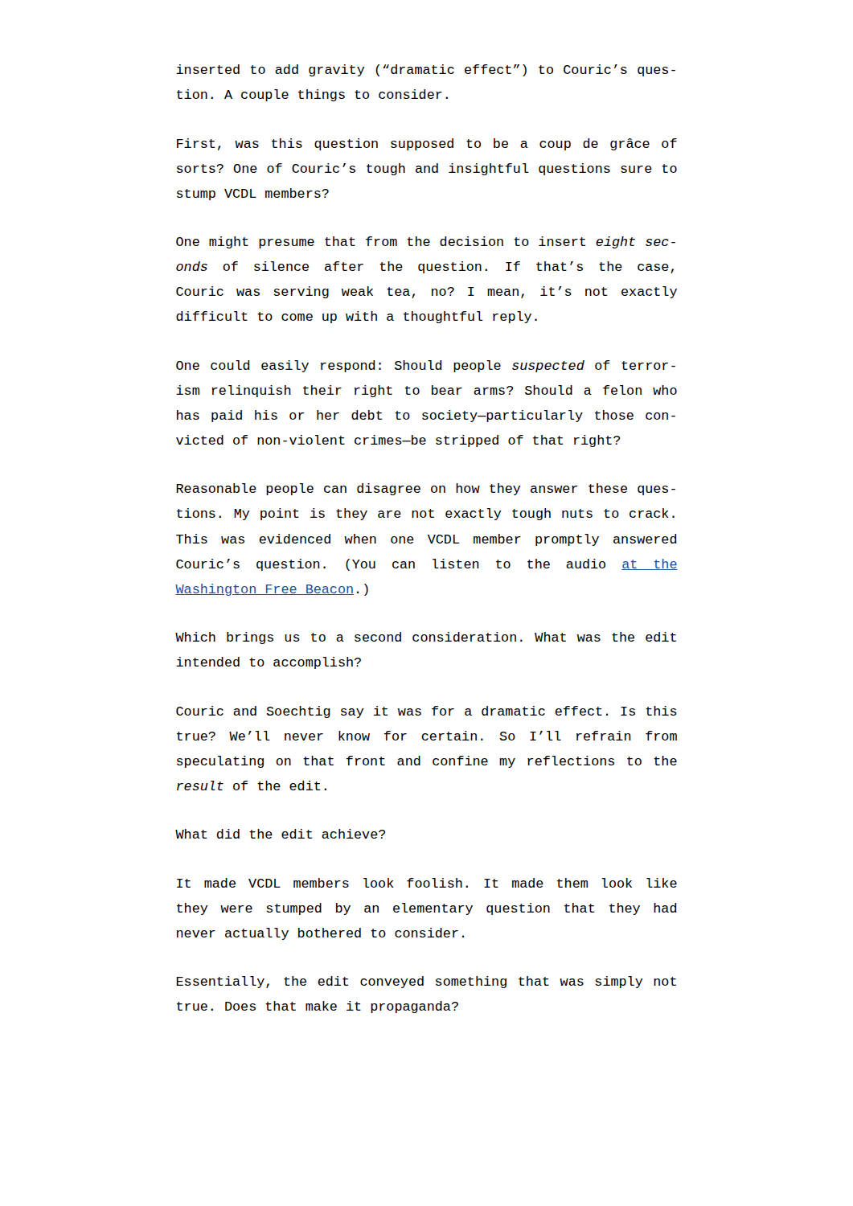inserted to add gravity (“dramatic effect”) to Couric’s question. A couple things to consider.
First, was this question supposed to be a coup de grâce of sorts? One of Couric’s tough and insightful questions sure to stump VCDL members?
One might presume that from the decision to insert eight seconds of silence after the question. If that’s the case, Couric was serving weak tea, no? I mean, it’s not exactly difficult to come up with a thoughtful reply.
One could easily respond: Should people suspected of terrorism relinquish their right to bear arms? Should a felon who has paid his or her debt to society—particularly those convicted of non-violent crimes—be stripped of that right?
Reasonable people can disagree on how they answer these questions. My point is they are not exactly tough nuts to crack. This was evidenced when one VCDL member promptly answered Couric’s question. (You can listen to the audio at the Washington Free Beacon.)
Which brings us to a second consideration. What was the edit intended to accomplish?
Couric and Soechtig say it was for a dramatic effect. Is this true? We’ll never know for certain. So I’ll refrain from speculating on that front and confine my reflections to the result of the edit.
What did the edit achieve?
It made VCDL members look foolish. It made them look like they were stumped by an elementary question that they had never actually bothered to consider.
Essentially, the edit conveyed something that was simply not true. Does that make it propaganda?